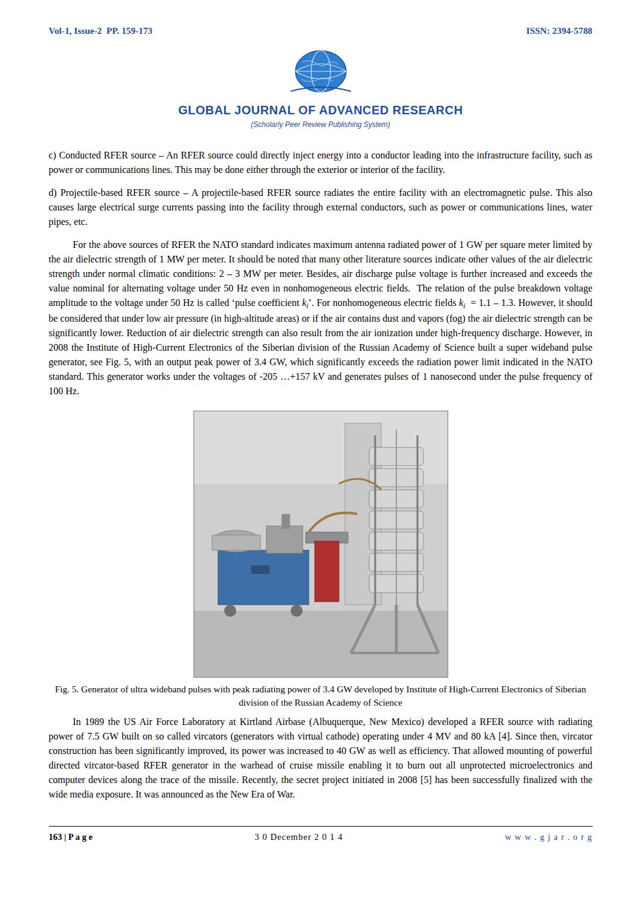Vol-1, Issue-2 PP. 159-173 ISSN: 2394-5788
GLOBAL JOURNAL OF ADVANCED RESEARCH
(Scholarly Peer Review Publishing System)
c) Conducted RFER source – An RFER source could directly inject energy into a conductor leading into the infrastructure facility, such as power or communications lines. This may be done either through the exterior or interior of the facility.
d) Projectile-based RFER source – A projectile-based RFER source radiates the entire facility with an electromagnetic pulse. This also causes large electrical surge currents passing into the facility through external conductors, such as power or communications lines, water pipes, etc.
For the above sources of RFER the NATO standard indicates maximum antenna radiated power of 1 GW per square meter limited by the air dielectric strength of 1 MW per meter. It should be noted that many other literature sources indicate other values of the air dielectric strength under normal climatic conditions: 2 – 3 MW per meter. Besides, air discharge pulse voltage is further increased and exceeds the value nominal for alternating voltage under 50 Hz even in nonhomogeneous electric fields. The relation of the pulse breakdown voltage amplitude to the voltage under 50 Hz is called ‘pulse coefficient ki’. For nonhomogeneous electric fields ki = 1.1 – 1.3. However, it should be considered that under low air pressure (in high-altitude areas) or if the air contains dust and vapors (fog) the air dielectric strength can be significantly lower. Reduction of air dielectric strength can also result from the air ionization under high-frequency discharge. However, in 2008 the Institute of High-Current Electronics of the Siberian division of the Russian Academy of Science built a super wideband pulse generator, see Fig. 5, with an output peak power of 3.4 GW, which significantly exceeds the radiation power limit indicated in the NATO standard. This generator works under the voltages of -205 …+157 kV and generates pulses of 1 nanosecond under the pulse frequency of 100 Hz.
Fig. 5. Generator of ultra wideband pulses with peak radiating power of 3.4 GW developed by Institute of High-Current Electronics of Siberian division of the Russian Academy of Science
In 1989 the US Air Force Laboratory at Kirtland Airbase (Albuquerque, New Mexico) developed a RFER source with radiating power of 7.5 GW built on so called vircators (generators with virtual cathode) operating under 4 MV and 80 kA [4]. Since then, vircator construction has been significantly improved, its power was increased to 40 GW as well as efficiency. That allowed mounting of powerful directed vircator-based RFER generator in the warhead of cruise missile enabling it to burn out all unprotected microelectronics and computer devices along the trace of the missile. Recently, the secret project initiated in 2008 [5] has been successfully finalized with the wide media exposure. It was announced as the New Era of War.
163 | P a g e 3 0 December 2 0 1 4 w w w . g j a r . o r g